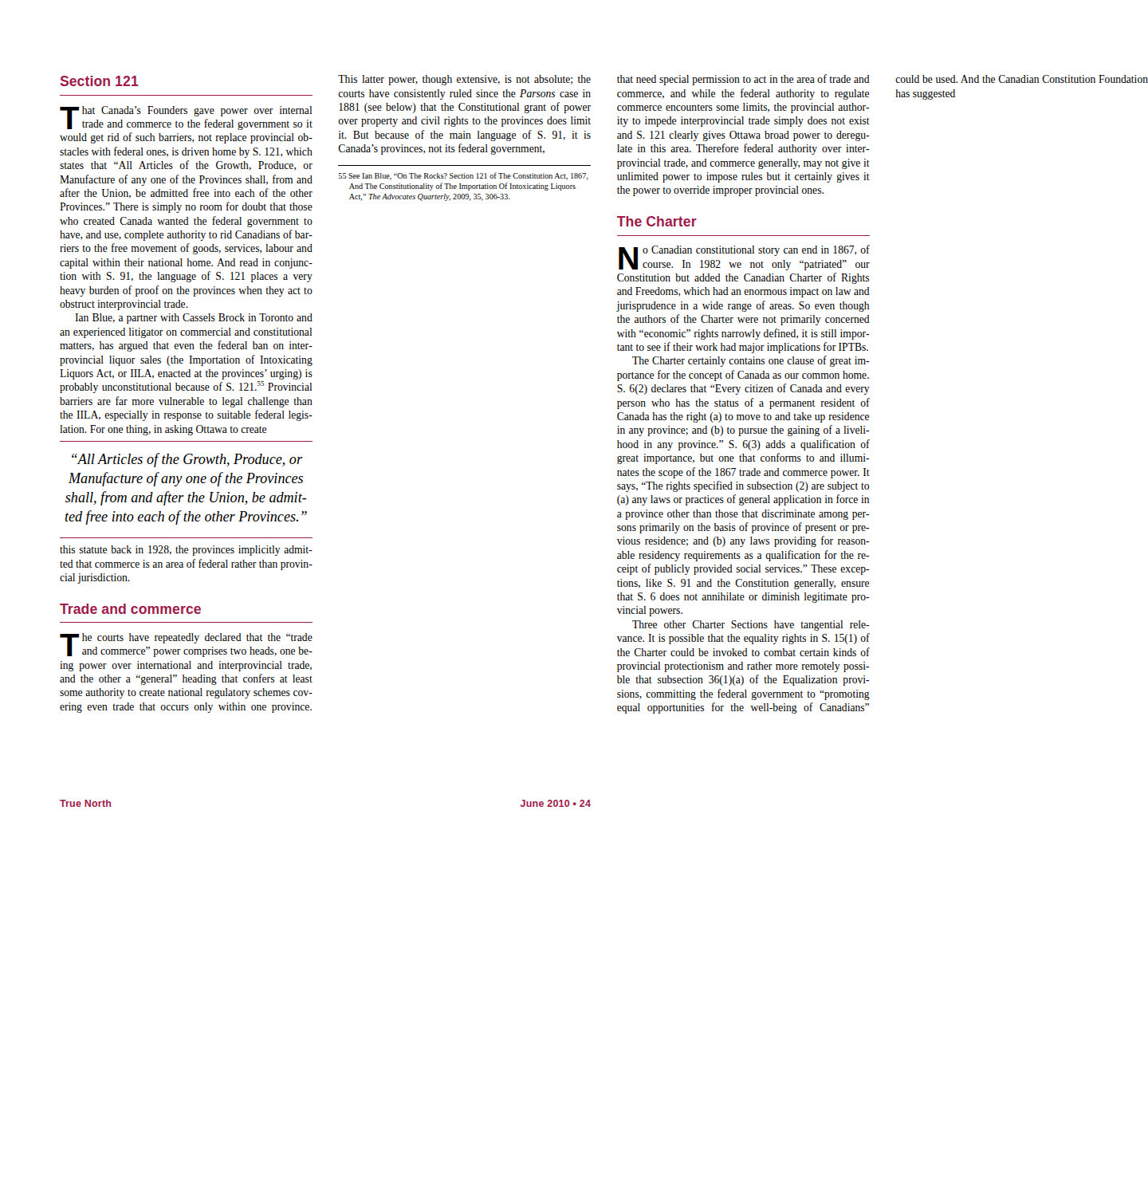Section 121
That Canada’s Founders gave power over internal trade and commerce to the federal government so it would get rid of such barriers, not replace provincial obstacles with federal ones, is driven home by S. 121, which states that “All Articles of the Growth, Produce, or Manufacture of any one of the Provinces shall, from and after the Union, be admitted free into each of the other Provinces.” There is simply no room for doubt that those who created Canada wanted the federal government to have, and use, complete authority to rid Canadians of barriers to the free movement of goods, services, labour and capital within their national home. And read in conjunction with S. 91, the language of S. 121 places a very heavy burden of proof on the provinces when they act to obstruct interprovincial trade.
Ian Blue, a partner with Cassels Brock in Toronto and an experienced litigator on commercial and constitutional matters, has argued that even the federal ban on interprovincial liquor sales (the Importation of Intoxicating Liquors Act, or IILA, enacted at the provinces’ urging) is probably unconstitutional because of S. 121.55 Provincial barriers are far more vulnerable to legal challenge than the IILA, especially in response to suitable federal legislation. For one thing, in asking Ottawa to create
“All Articles of the Growth, Produce, or Manufacture of any one of the Provinces shall, from and after the Union, be admitted free into each of the other Provinces.”
this statute back in 1928, the provinces implicitly admitted that commerce is an area of federal rather than provincial jurisdiction.
Trade and commerce
The courts have repeatedly declared that the “trade and commerce” power comprises two heads, one being power over international and interprovincial trade, and the other a “general” heading that confers at least some authority to create national regulatory schemes covering even trade that occurs only within one province. This latter power, though extensive, is not absolute; the courts have consistently ruled since the Parsons case in 1881 (see below) that the Constitutional grant of power over property and civil rights to the provinces does limit it. But because of the main language of S. 91, it is Canada’s provinces, not its federal government,
55 See Ian Blue, “On The Rocks? Section 121 of The Constitution Act, 1867, And The Constitutionality of The Importation Of Intoxicating Liquors Act,” The Advocates Quarterly, 2009, 35, 306-33.
that need special permission to act in the area of trade and commerce, and while the federal authority to regulate commerce encounters some limits, the provincial authority to impede interprovincial trade simply does not exist and S. 121 clearly gives Ottawa broad power to deregulate in this area. Therefore federal authority over interprovincial trade, and commerce generally, may not give it unlimited power to impose rules but it certainly gives it the power to override improper provincial ones.
The Charter
No Canadian constitutional story can end in 1867, of course. In 1982 we not only “patriated” our Constitution but added the Canadian Charter of Rights and Freedoms, which had an enormous impact on law and jurisprudence in a wide range of areas. So even though the authors of the Charter were not primarily concerned with “economic” rights narrowly defined, it is still important to see if their work had major implications for IPTBs.
The Charter certainly contains one clause of great importance for the concept of Canada as our common home. S. 6(2) declares that “Every citizen of Canada and every person who has the status of a permanent resident of Canada has the right (a) to move to and take up residence in any province; and (b) to pursue the gaining of a livelihood in any province.” S. 6(3) adds a qualification of great importance, but one that conforms to and illuminates the scope of the 1867 trade and commerce power. It says, “The rights specified in subsection (2) are subject to (a) any laws or practices of general application in force in a province other than those that discriminate among persons primarily on the basis of province of present or previous residence; and (b) any laws providing for reasonable residency requirements as a qualification for the receipt of publicly provided social services.” These exceptions, like S. 91 and the Constitution generally, ensure that S. 6 does not annihilate or diminish legitimate provincial powers.
Three other Charter Sections have tangential relevance. It is possible that the equality rights in S. 15(1) of the Charter could be invoked to combat certain kinds of provincial protectionism and rather more remotely possible that subsection 36(1)(a) of the Equalization provisions, committing the federal government to “promoting equal opportunities for the well-being of Canadians” could be used. And the Canadian Constitution Foundation has suggested
True North
June 2010 • 24